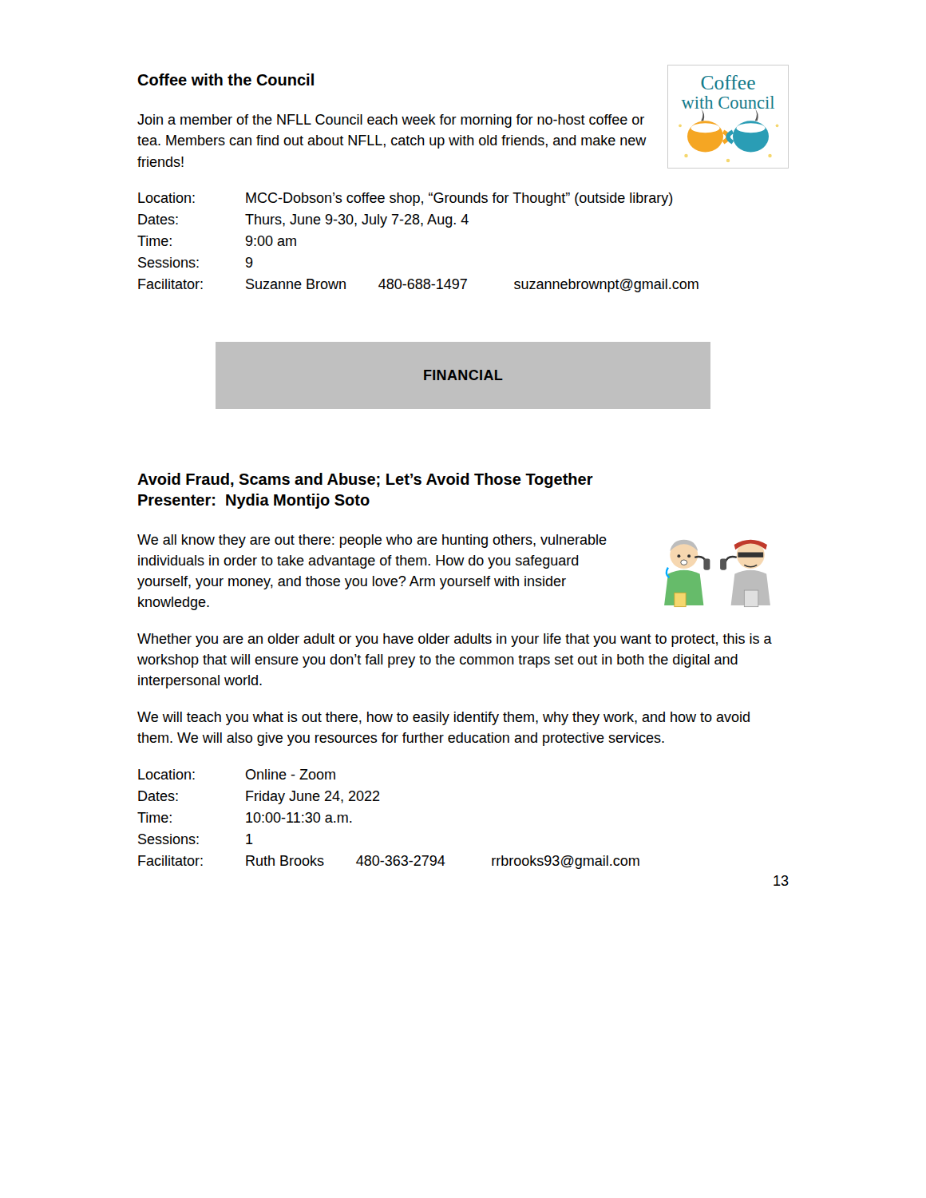Coffee with the Council
Join a member of the NFLL Council each week for morning for no-host coffee or tea. Members can find out about NFLL, catch up with old friends, and make new friends!
| Location: | MCC-Dobson’s coffee shop, “Grounds for Thought” (outside library) |
| Dates: | Thurs, June 9-30, July 7-28, Aug. 4 |
| Time: | 9:00 am |
| Sessions: | 9 |
| Facilitator: | Suzanne Brown | 480-688-1497 | suzannebrownpt@gmail.com |
FINANCIAL
Avoid Fraud, Scams and Abuse; Let’s Avoid Those Together Presenter: Nydia Montijo Soto
We all know they are out there: people who are hunting others, vulnerable individuals in order to take advantage of them. How do you safeguard yourself, your money, and those you love? Arm yourself with insider knowledge.
Whether you are an older adult or you have older adults in your life that you want to protect, this is a workshop that will ensure you don’t fall prey to the common traps set out in both the digital and interpersonal world.
We will teach you what is out there, how to easily identify them, why they work, and how to avoid them. We will also give you resources for further education and protective services.
| Location: | Online - Zoom |
| Dates: | Friday June 24, 2022 |
| Time: | 10:00-11:30 a.m. |
| Sessions: | 1 |
| Facilitator: | Ruth Brooks | 480-363-2794 | rrbrooks93@gmail.com |
13